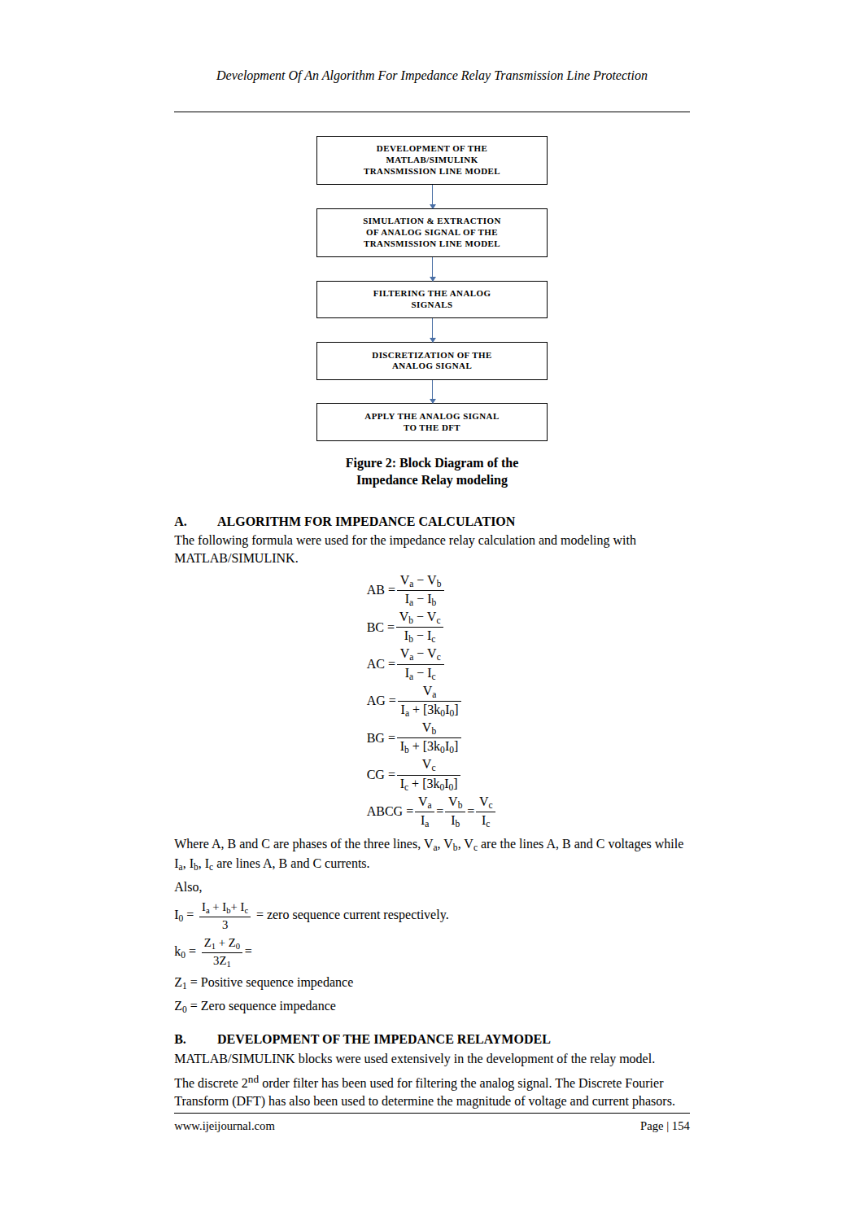Development Of An Algorithm For Impedance Relay Transmission Line Protection
DEVELOPMENT OF THE
MATLAB/SIMULINK
TRANSMISSION LINE MODEL
SIMULATION & EXTRACTION
OF ANALOG SIGNAL OF THE
TRANSMISSION LINE MODEL
FILTERING THE ANALOG
SIGNALS
DISCRETIZATION OF THE
ANALOG SIGNAL
APPLY THE ANALOG SIGNAL
TO THE DFT
Figure 2: Block Diagram of the
Impedance Relay modeling
A. ALGORITHM FOR IMPEDANCE CALCULATION
The following formula were used for the impedance relay calculation and modeling with MATLAB/SIMULINK.
AB =Va − Vb Ia − Ib BC =Vb − Vc Ib − Ic AC =Va − Vc Ia − Ic AG =Va Ia + [3k0I0] BG =Vb Ib + [3k0I0] CG =Vc Ic + [3k0I0] ABCG =Va Ia=Vb Ib=Vc Ic
Where A, B and C are phases of the three lines, Va, Vb, Vc are the lines A, B and C voltages while Ia, Ib, Ic are lines A, B and C currents.
Also,
I0 = Ia + Ib+ Ic 3 = zero sequence current respectively.
k0 = Z1 + Z03Z1=
Z1 = Positive sequence impedance
Z0 = Zero sequence impedance
B. DEVELOPMENT OF THE IMPEDANCE RELAYMODEL
MATLAB/SIMULINK blocks were used extensively in the development of the relay model.
The discrete 2nd order filter has been used for filtering the analog signal. The Discrete Fourier Transform (DFT) has also been used to determine the magnitude of voltage and current phasors.
www.ijeijournal.com Page | 154